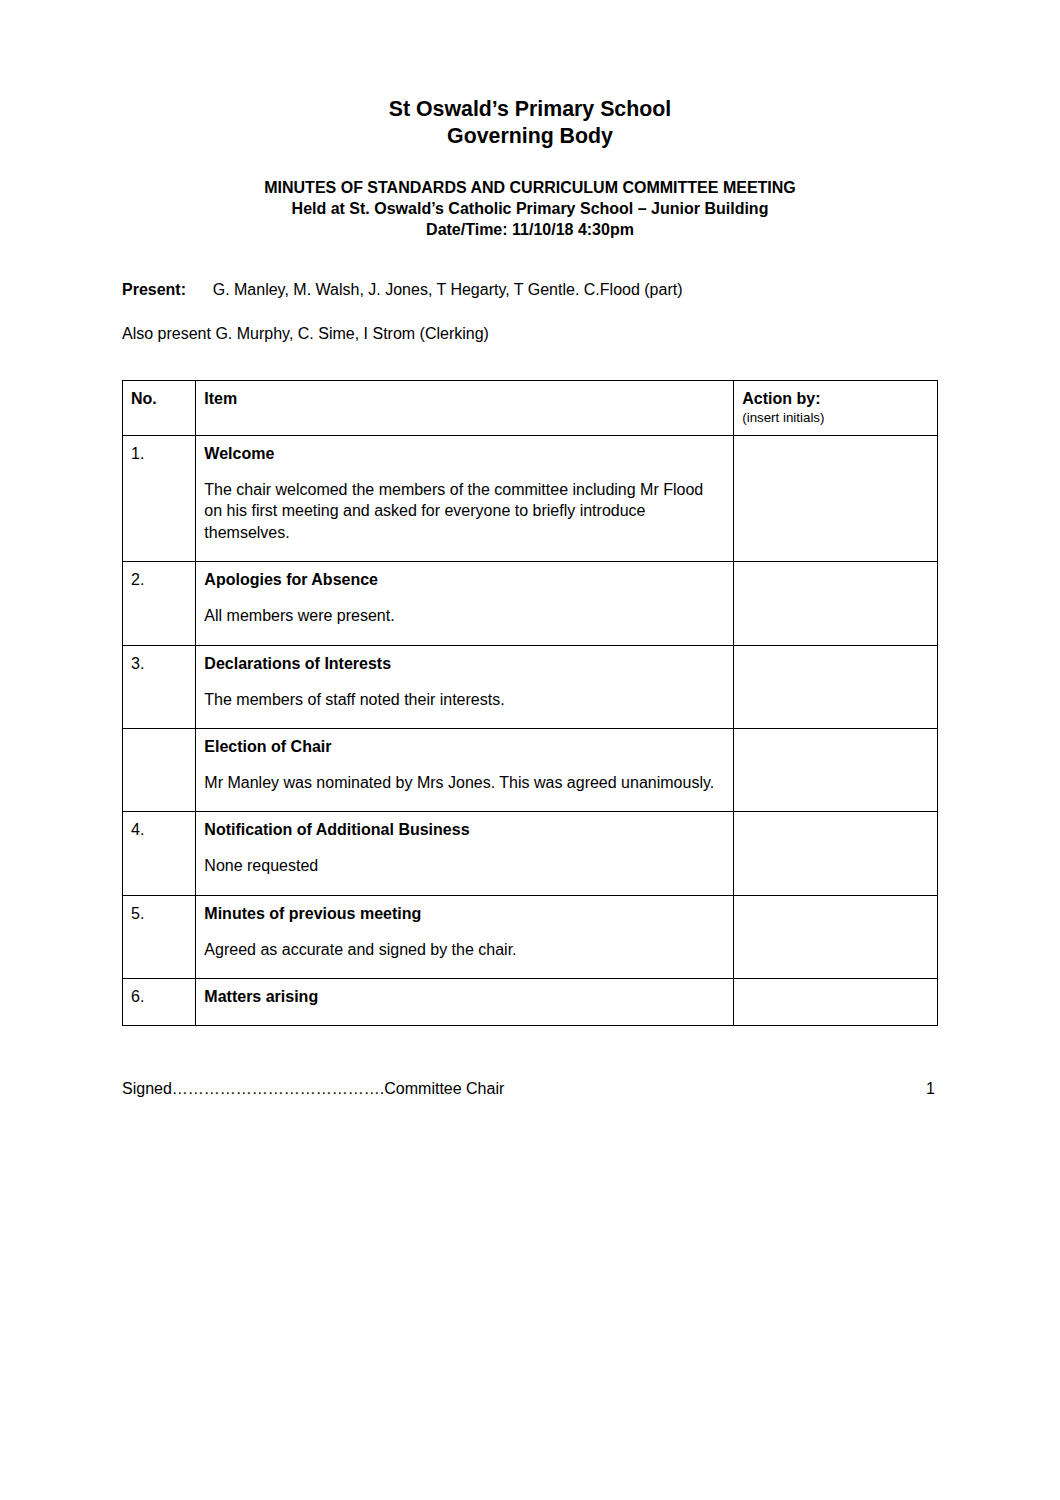St Oswald’s Primary School
Governing Body
Minutes of Standards and Curriculum Committee Meeting
Held at St. Oswald’s Catholic Primary School – Junior Building
Date/Time: 11/10/18 4:30pm
Present: G. Manley, M. Walsh, J. Jones, T Hegarty, T Gentle. C.Flood (part)
Also present G. Murphy, C. Sime, I Strom (Clerking)
| No. | Item | Action by: (insert initials) |
| --- | --- | --- |
| 1. | Welcome The chair welcomed the members of the committee including Mr Flood on his first meeting and asked for everyone to briefly introduce themselves. | |
| 2. | Apologies for Absence All members were present. | |
| 3. | Declarations of Interests The members of staff noted their interests. | |
| | Election of Chair Mr Manley was nominated by Mrs Jones. This was agreed unanimously. | |
| 4. | Notification of Additional Business None requested | |
| 5. | Minutes of previous meeting Agreed as accurate and signed by the chair. | |
| 6. | Matters arising | |
Signed………………………………….Committee Chair 1